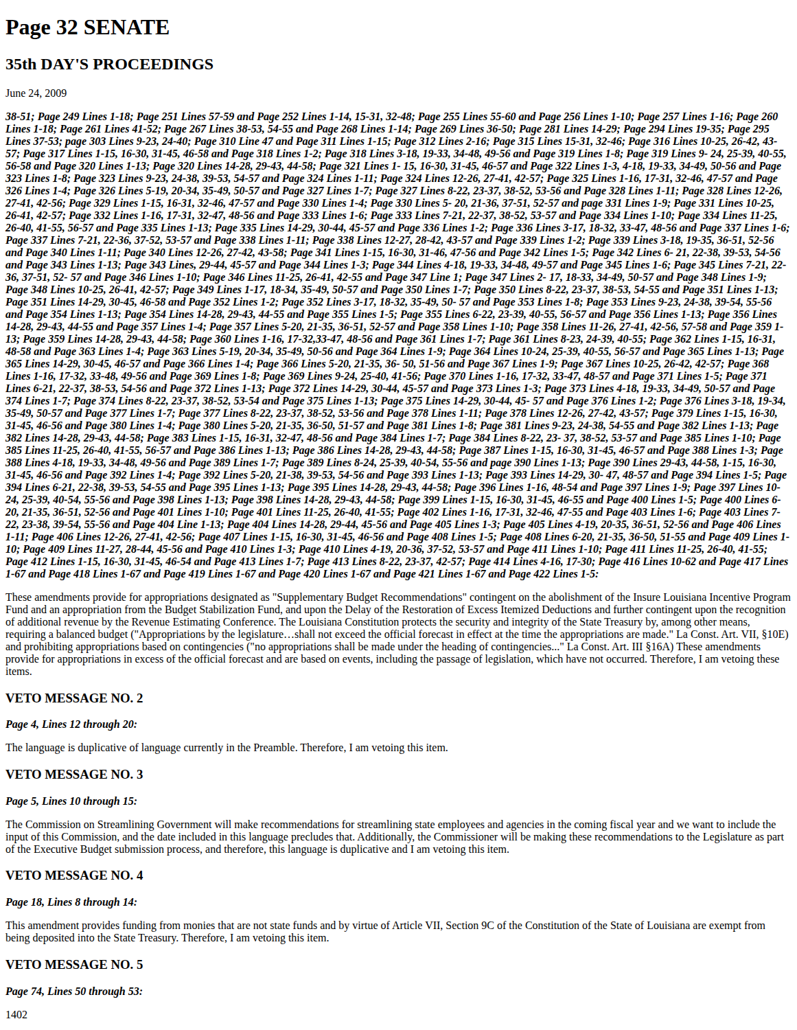Page 32 SENATE
35th DAY'S PROCEEDINGS
June 24, 2009
38-51; Page 249 Lines 1-18; Page 251 Lines 57-59 and Page 252 Lines 1-14, 15-31, 32-48; Page 255 Lines 55-60 and Page 256 Lines 1-10; Page 257 Lines 1-16; Page 260 Lines 1-18; Page 261 Lines 41-52; Page 267 Lines 38-53, 54-55 and Page 268 Lines 1-14; Page 269 Lines 36-50; Page 281 Lines 14-29; Page 294 Lines 19-35; Page 295 Lines 37-53; page 303 Lines 9-23, 24-40; Page 310 Line 47 and Page 311 Lines 1-15; Page 312 Lines 2-16; Page 315 Lines 15-31, 32-46; Page 316 Lines 10-25, 26-42, 43-57; Page 317 Lines 1-15, 16-30, 31-45, 46-58 and Page 318 Lines 1-2; Page 318 Lines 3-18, 19-33, 34-48, 49-56 and Page 319 Lines 1-8; Page 319 Lines 9- 24, 25-39, 40-55, 56-58 and Page 320 Lines 1-13; Page 320 Lines 14-28, 29-43, 44-58; Page 321 Lines 1- 15, 16-30, 31-45, 46-57 and Page 322 Lines 1-3, 4-18, 19-33, 34-49, 50-56 and Page 323 Lines 1-8; Page 323 Lines 9-23, 24-38, 39-53, 54-57 and Page 324 Lines 1-11; Page 324 Lines 12-26, 27-41, 42-57; Page 325 Lines 1-16, 17-31, 32-46, 47-57 and Page 326 Lines 1-4; Page 326 Lines 5-19, 20-34, 35-49, 50-57 and Page 327 Lines 1-7; Page 327 Lines 8-22, 23-37, 38-52, 53-56 and Page 328 Lines 1-11; Page 328 Lines 12-26, 27-41, 42-56; Page 329 Lines 1-15, 16-31, 32-46, 47-57 and Page 330 Lines 1-4; Page 330 Lines 5- 20, 21-36, 37-51, 52-57 and page 331 Lines 1-9; Page 331 Lines 10-25, 26-41, 42-57; Page 332 Lines 1-16, 17-31, 32-47, 48-56 and Page 333 Lines 1-6; Page 333 Lines 7-21, 22-37, 38-52, 53-57 and Page 334 Lines 1-10; Page 334 Lines 11-25, 26-40, 41-55, 56-57 and Page 335 Lines 1-13; Page 335 Lines 14-29, 30-44, 45-57 and Page 336 Lines 1-2; Page 336 Lines 3-17, 18-32, 33-47, 48-56 and Page 337 Lines 1-6; Page 337 Lines 7-21, 22-36, 37-52, 53-57 and Page 338 Lines 1-11; Page 338 Lines 12-27, 28-42, 43-57 and Page 339 Lines 1-2; Page 339 Lines 3-18, 19-35, 36-51, 52-56 and Page 340 Lines 1-11; Page 340 Lines 12-26, 27-42, 43-58; Page 341 Lines 1-15, 16-30, 31-46, 47-56 and Page 342 Lines 1-5; Page 342 Lines 6- 21, 22-38, 39-53, 54-56 and Page 343 Lines 1-13; Page 343 Lines, 29-44, 45-57 and Page 344 Lines 1-3; Page 344 Lines 4-18, 19-33, 34-48, 49-57 and Page 345 Lines 1-6; Page 345 Lines 7-21, 22-36, 37-51, 52- 57 and Page 346 Lines 1-10; Page 346 Lines 11-25, 26-41, 42-55 and Page 347 Line 1; Page 347 Lines 2- 17, 18-33, 34-49, 50-57 and Page 348 Lines 1-9; Page 348 Lines 10-25, 26-41, 42-57; Page 349 Lines 1-17, 18-34, 35-49, 50-57 and Page 350 Lines 1-7; Page 350 Lines 8-22, 23-37, 38-53, 54-55 and Page 351 Lines 1-13; Page 351 Lines 14-29, 30-45, 46-58 and Page 352 Lines 1-2; Page 352 Lines 3-17, 18-32, 35-49, 50- 57 and Page 353 Lines 1-8; Page 353 Lines 9-23, 24-38, 39-54, 55-56 and Page 354 Lines 1-13; Page 354 Lines 14-28, 29-43, 44-55 and Page 355 Lines 1-5; Page 355 Lines 6-22, 23-39, 40-55, 56-57 and Page 356 Lines 1-13; Page 356 Lines 14-28, 29-43, 44-55 and Page 357 Lines 1-4; Page 357 Lines 5-20, 21-35, 36-51, 52-57 and Page 358 Lines 1-10; Page 358 Lines 11-26, 27-41, 42-56, 57-58 and Page 359 1-13; Page 359 Lines 14-28, 29-43, 44-58; Page 360 Lines 1-16, 17-32,33-47, 48-56 and Page 361 Lines 1-7; Page 361 Lines 8-23, 24-39, 40-55; Page 362 Lines 1-15, 16-31, 48-58 and Page 363 Lines 1-4; Page 363 Lines 5-19, 20-34, 35-49, 50-56 and Page 364 Lines 1-9; Page 364 Lines 10-24, 25-39, 40-55, 56-57 and Page 365 Lines 1-13; Page 365 Lines 14-29, 30-45, 46-57 and Page 366 Lines 1-4; Page 366 Lines 5-20, 21-35, 36- 50, 51-56 and Page 367 Lines 1-9; Page 367 Lines 10-25, 26-42, 42-57; Page 368 Lines 1-16, 17-32, 33-48, 49-56 and Page 369 Lines 1-8; Page 369 Lines 9-24, 25-40, 41-56; Page 370 Lines 1-16, 17-32, 33-47, 48-57 and Page 371 Lines 1-5; Page 371 Lines 6-21, 22-37, 38-53, 54-56 and Page 372 Lines 1-13; Page 372 Lines 14-29, 30-44, 45-57 and Page 373 Lines 1-3; Page 373 Lines 4-18, 19-33, 34-49, 50-57 and Page 374 Lines 1-7; Page 374 Lines 8-22, 23-37, 38-52, 53-54 and Page 375 Lines 1-13; Page 375 Lines 14-29, 30-44, 45- 57 and Page 376 Lines 1-2; Page 376 Lines 3-18, 19-34, 35-49, 50-57 and Page 377 Lines 1-7; Page 377 Lines 8-22, 23-37, 38-52, 53-56 and Page 378 Lines 1-11; Page 378 Lines 12-26, 27-42, 43-57; Page 379 Lines 1-15, 16-30, 31-45, 46-56 and Page 380 Lines 1-4; Page 380 Lines 5-20, 21-35, 36-50, 51-57 and Page 381 Lines 1-8; Page 381 Lines 9-23, 24-38, 54-55 and Page 382 Lines 1-13; Page 382 Lines 14-28, 29-43, 44-58; Page 383 Lines 1-15, 16-31, 32-47, 48-56 and Page 384 Lines 1-7; Page 384 Lines 8-22, 23- 37, 38-52, 53-57 and Page 385 Lines 1-10; Page 385 Lines 11-25, 26-40, 41-55, 56-57 and Page 386 Lines 1-13; Page 386 Lines 14-28, 29-43, 44-58; Page 387 Lines 1-15, 16-30, 31-45, 46-57 and Page 388 Lines 1-3; Page 388 Lines 4-18, 19-33, 34-48, 49-56 and Page 389 Lines 1-7; Page 389 Lines 8-24, 25-39, 40-54, 55-56 and page 390 Lines 1-13; Page 390 Lines 29-43, 44-58, 1-15, 16-30, 31-45, 46-56 and Page 392 Lines 1-4; Page 392 Lines 5-20, 21-38, 39-53, 54-56 and Page 393 Lines 1-13; Page 393 Lines 14-29, 30- 47, 48-57 and Page 394 Lines 1-5; Page 394 Lines 6-21, 22-38, 39-53, 54-55 and Page 395 Lines 1-13; Page 395 Lines 14-28, 29-43, 44-58; Page 396 Lines 1-16, 48-54 and Page 397 Lines 1-9; Page 397 Lines 10-24, 25-39, 40-54, 55-56 and Page 398 Lines 1-13; Page 398 Lines 14-28, 29-43, 44-58; Page 399 Lines 1-15, 16-30, 31-45, 46-55 and Page 400 Lines 1-5; Page 400 Lines 6-20, 21-35, 36-51, 52-56 and Page 401 Lines 1-10; Page 401 Lines 11-25, 26-40, 41-55; Page 402 Lines 1-16, 17-31, 32-46, 47-55 and Page 403 Lines 1-6; Page 403 Lines 7-22, 23-38, 39-54, 55-56 and Page 404 Line 1-13; Page 404 Lines 14-28, 29-44, 45-56 and Page 405 Lines 1-3; Page 405 Lines 4-19, 20-35, 36-51, 52-56 and Page 406 Lines 1-11; Page 406 Lines 12-26, 27-41, 42-56; Page 407 Lines 1-15, 16-30, 31-45, 46-56 and Page 408 Lines 1-5; Page 408 Lines 6-20, 21-35, 36-50, 51-55 and Page 409 Lines 1-10; Page 409 Lines 11-27, 28-44, 45-56 and Page 410 Lines 1-3; Page 410 Lines 4-19, 20-36, 37-52, 53-57 and Page 411 Lines 1-10; Page 411 Lines 11-25, 26-40, 41-55; Page 412 Lines 1-15, 16-30, 31-45, 46-54 and Page 413 Lines 1-7; Page 413 Lines 8-22, 23-37, 42-57; Page 414 Lines 4-16, 17-30; Page 416 Lines 10-62 and Page 417 Lines 1-67 and Page 418 Lines 1-67 and Page 419 Lines 1-67 and Page 420 Lines 1-67 and Page 421 Lines 1-67 and Page 422 Lines 1-5:
These amendments provide for appropriations designated as "Supplementary Budget Recommendations" contingent on the abolishment of the Insure Louisiana Incentive Program Fund and an appropriation from the Budget Stabilization Fund, and upon the Delay of the Restoration of Excess Itemized Deductions and further contingent upon the recognition of additional revenue by the Revenue Estimating Conference. The Louisiana Constitution protects the security and integrity of the State Treasury by, among other means, requiring a balanced budget ("Appropriations by the legislature…shall not exceed the official forecast in effect at the time the appropriations are made." La Const. Art. VII, §10E) and prohibiting appropriations based on contingencies ("no appropriations shall be made under the heading of contingencies..." La Const. Art. III §16A) These amendments provide for appropriations in excess of the official forecast and are based on events, including the passage of legislation, which have not occurred. Therefore, I am vetoing these items.
VETO MESSAGE NO. 2
Page 4, Lines 12 through 20:
The language is duplicative of language currently in the Preamble. Therefore, I am vetoing this item.
VETO MESSAGE NO. 3
Page 5, Lines 10 through 15:
The Commission on Streamlining Government will make recommendations for streamlining state employees and agencies in the coming fiscal year and we want to include the input of this Commission, and the date included in this language precludes that. Additionally, the Commissioner will be making these recommendations to the Legislature as part of the Executive Budget submission process, and therefore, this language is duplicative and I am vetoing this item.
VETO MESSAGE NO. 4
Page 18, Lines 8 through 14:
This amendment provides funding from monies that are not state funds and by virtue of Article VII, Section 9C of the Constitution of the State of Louisiana are exempt from being deposited into the State Treasury. Therefore, I am vetoing this item.
VETO MESSAGE NO. 5
Page 74, Lines 50 through 53:
1402